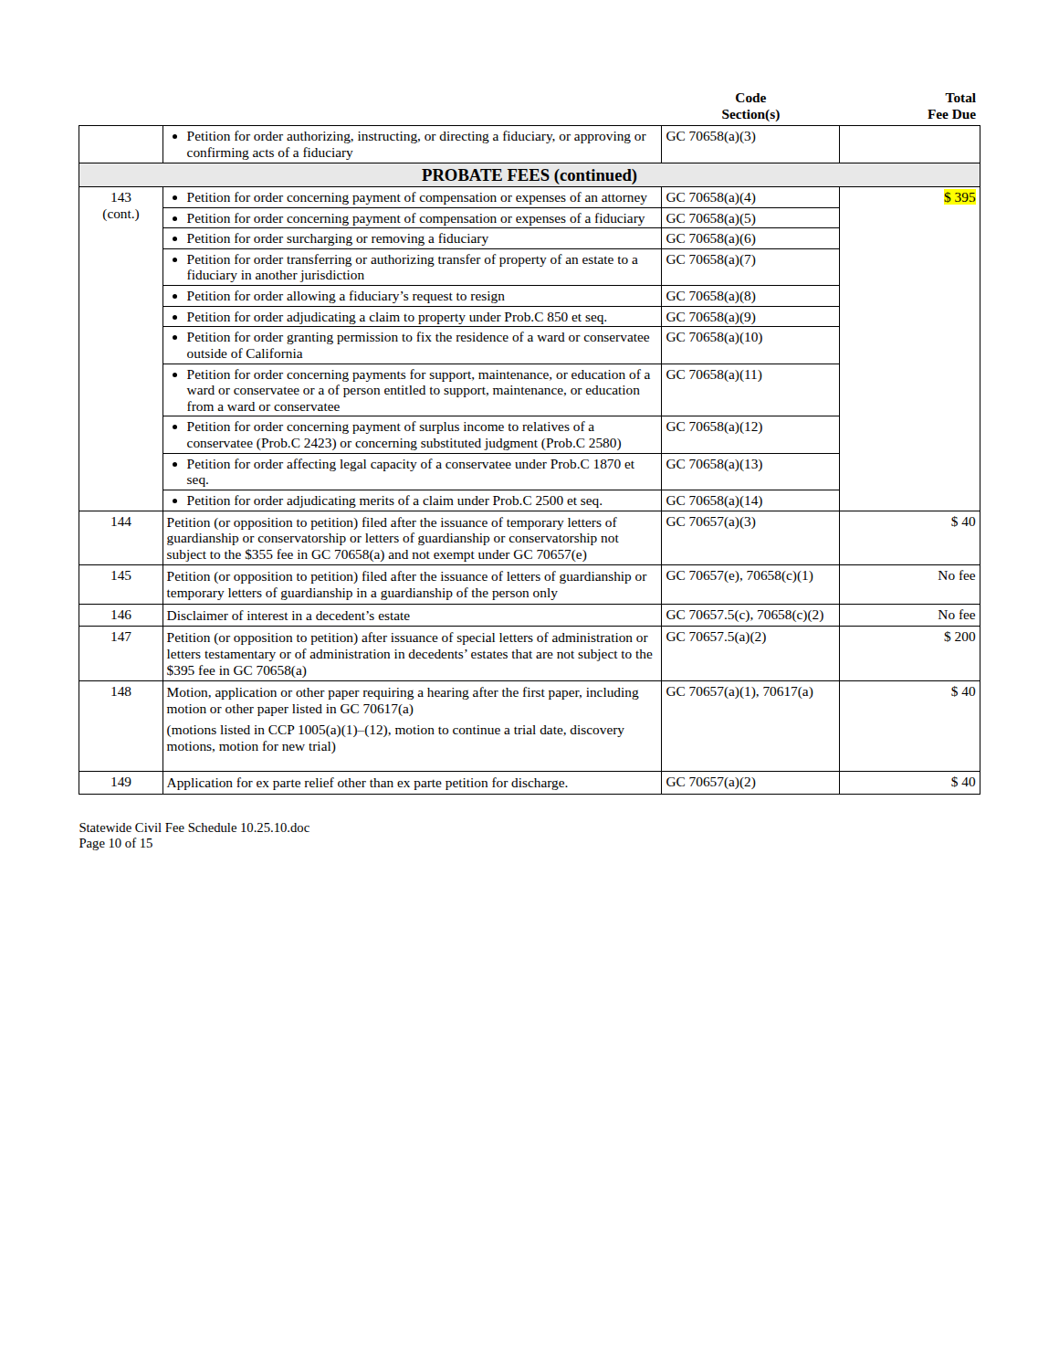| | | Code Section(s) | Total Fee Due |
| --- | --- | --- | --- |
| | Petition for order authorizing, instructing, or directing a fiduciary, or approving or confirming acts of a fiduciary | GC 70658(a)(3) | |
| PROBATE FEES (continued) |
| 143 (cont.) | Petition for order concerning payment of compensation or expenses of an attorney | GC 70658(a)(4) | $ 395 |
| Petition for order concerning payment of compensation or expenses of a fiduciary | GC 70658(a)(5) |
| Petition for order surcharging or removing a fiduciary | GC 70658(a)(6) |
| Petition for order transferring or authorizing transfer of property of an estate to a fiduciary in another jurisdiction | GC 70658(a)(7) |
| Petition for order allowing a fiduciary’s request to resign | GC 70658(a)(8) |
| Petition for order adjudicating a claim to property under Prob.C 850 et seq. | GC 70658(a)(9) |
| Petition for order granting permission to fix the residence of a ward or conservatee outside of California | GC 70658(a)(10) |
| Petition for order concerning payments for support, maintenance, or education of a ward or conservatee or a of person entitled to support, maintenance, or education from a ward or conservatee | GC 70658(a)(11) |
| Petition for order concerning payment of surplus income to relatives of a conservatee (Prob.C 2423) or concerning substituted judgment (Prob.C 2580) | GC 70658(a)(12) |
| Petition for order affecting legal capacity of a conservatee under Prob.C 1870 et seq. | GC 70658(a)(13) |
| Petition for order adjudicating merits of a claim under Prob.C 2500 et seq. | GC 70658(a)(14) |
| 144 | Petition (or opposition to petition) filed after the issuance of temporary letters of guardianship or conservatorship or letters of guardianship or conservatorship not subject to the $355 fee in GC 70658(a) and not exempt under GC 70657(e) | GC 70657(a)(3) | $ 40 |
| 145 | Petition (or opposition to petition) filed after the issuance of letters of guardianship or temporary letters of guardianship in a guardianship of the person only | GC 70657(e), 70658(c)(1) | No fee |
| 146 | Disclaimer of interest in a decedent’s estate | GC 70657.5(c), 70658(c)(2) | No fee |
| 147 | Petition (or opposition to petition) after issuance of special letters of administration or letters testamentary or of administration in decedents’ estates that are not subject to the $395 fee in GC 70658(a) | GC 70657.5(a)(2) | $ 200 |
| 148 | Motion, application or other paper requiring a hearing after the first paper, including motion or other paper listed in GC 70617(a) (motions listed in CCP 1005(a)(1)–(12), motion to continue a trial date, discovery motions, motion for new trial) | GC 70657(a)(1), 70617(a) | $ 40 |
| 149 | Application for ex parte relief other than ex parte petition for discharge. | GC 70657(a)(2) | $ 40 |
Statewide Civil Fee Schedule 10.25.10.doc
Page 10 of 15